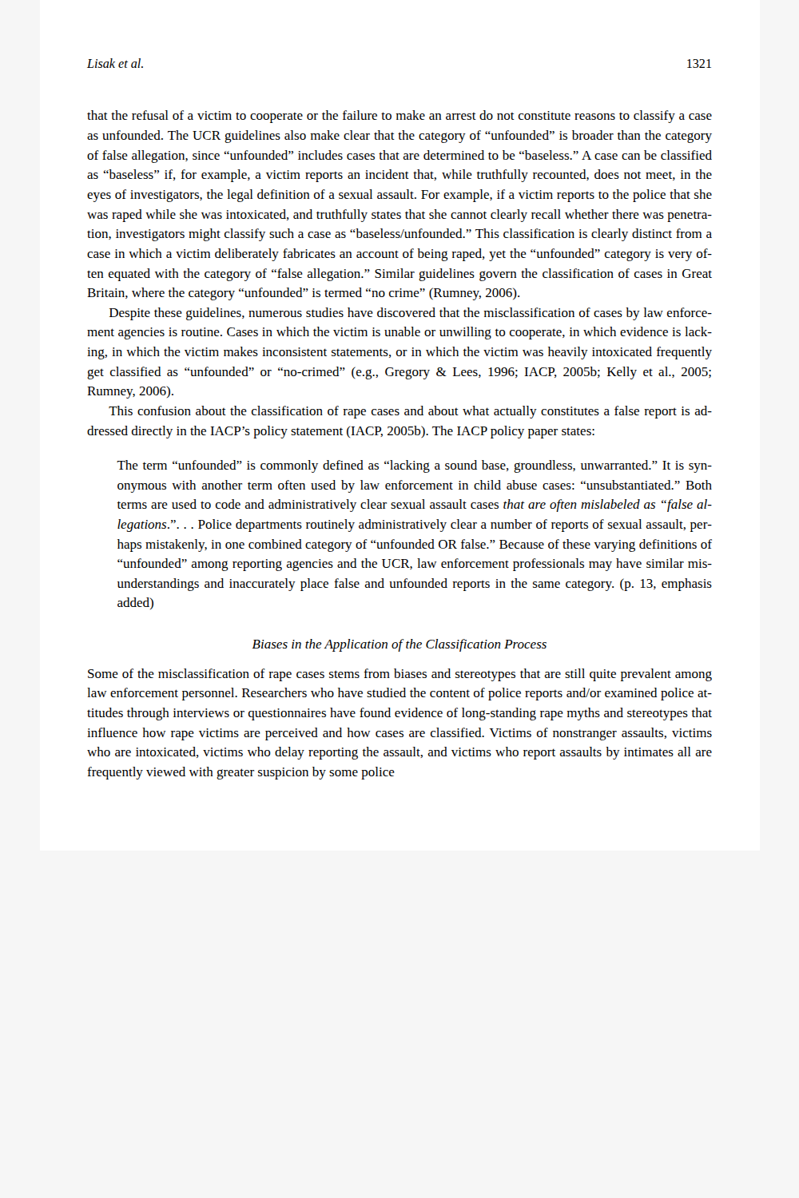Lisak et al. 1321
that the refusal of a victim to cooperate or the failure to make an arrest do not constitute reasons to classify a case as unfounded. The UCR guidelines also make clear that the category of “unfounded” is broader than the category of false allegation, since “unfounded” includes cases that are determined to be “baseless.” A case can be classified as “baseless” if, for example, a victim reports an incident that, while truthfully recounted, does not meet, in the eyes of investigators, the legal definition of a sexual assault. For example, if a victim reports to the police that she was raped while she was intoxicated, and truthfully states that she cannot clearly recall whether there was penetration, investigators might classify such a case as “baseless/unfounded.” This classification is clearly distinct from a case in which a victim deliberately fabricates an account of being raped, yet the “unfounded” category is very often equated with the category of “false allegation.” Similar guidelines govern the classification of cases in Great Britain, where the category “unfounded” is termed “no crime” (Rumney, 2006).
Despite these guidelines, numerous studies have discovered that the misclassification of cases by law enforcement agencies is routine. Cases in which the victim is unable or unwilling to cooperate, in which evidence is lacking, in which the victim makes inconsistent statements, or in which the victim was heavily intoxicated frequently get classified as “unfounded” or “no-crimed” (e.g., Gregory & Lees, 1996; IACP, 2005b; Kelly et al., 2005; Rumney, 2006).
This confusion about the classification of rape cases and about what actually constitutes a false report is addressed directly in the IACP’s policy statement (IACP, 2005b). The IACP policy paper states:
The term “unfounded” is commonly defined as “lacking a sound base, groundless, unwarranted.” It is synonymous with another term often used by law enforcement in child abuse cases: “unsubstantiated.” Both terms are used to code and administratively clear sexual assault cases that are often mislabeled as “false allegations.”. . . Police departments routinely administratively clear a number of reports of sexual assault, perhaps mistakenly, in one combined category of “unfounded OR false.” Because of these varying definitions of “unfounded” among reporting agencies and the UCR, law enforcement professionals may have similar misunderstandings and inaccurately place false and unfounded reports in the same category. (p. 13, emphasis added)
Biases in the Application of the Classification Process
Some of the misclassification of rape cases stems from biases and stereotypes that are still quite prevalent among law enforcement personnel. Researchers who have studied the content of police reports and/or examined police attitudes through interviews or questionnaires have found evidence of long-standing rape myths and stereotypes that influence how rape victims are perceived and how cases are classified. Victims of nonstranger assaults, victims who are intoxicated, victims who delay reporting the assault, and victims who report assaults by intimates all are frequently viewed with greater suspicion by some police